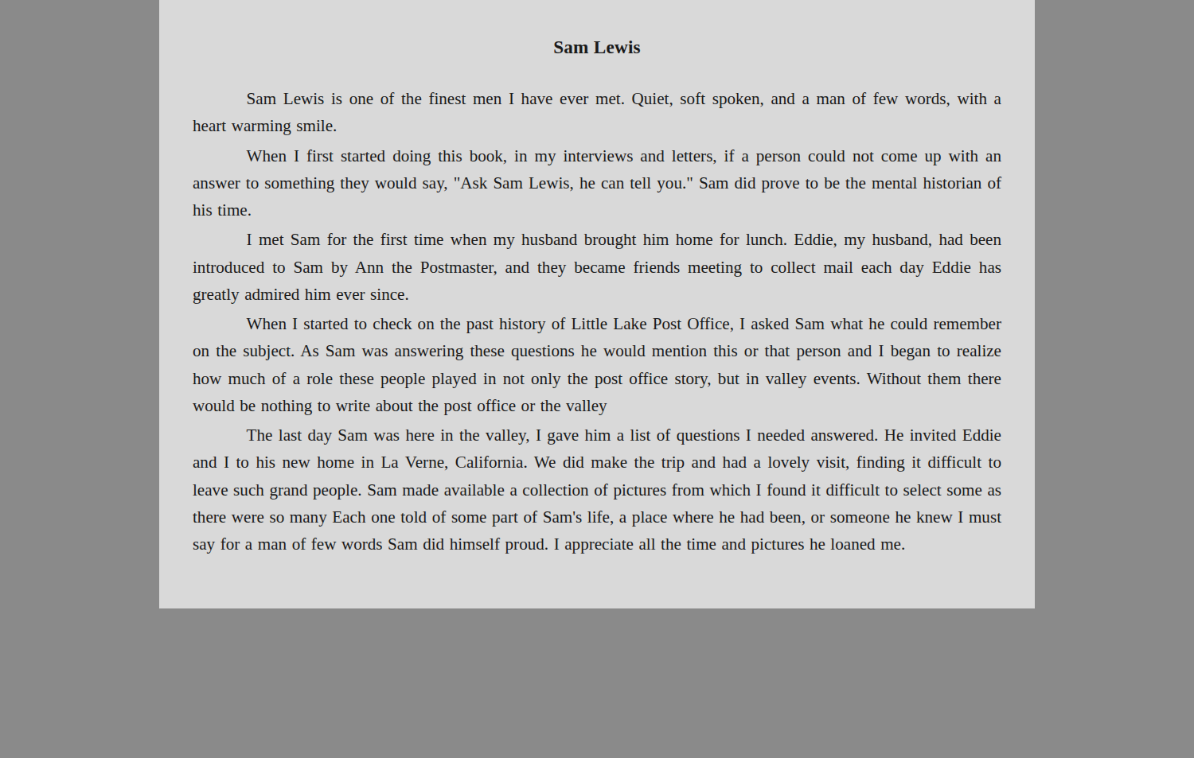Sam Lewis
Sam Lewis is one of the finest men I have ever met. Quiet, soft spoken, and a man of few words, with a heart warming smile.
When I first started doing this book, in my interviews and letters, if a person could not come up with an answer to something they would say, "Ask Sam Lewis, he can tell you." Sam did prove to be the mental historian of his time.
I met Sam for the first time when my husband brought him home for lunch. Eddie, my husband, had been introduced to Sam by Ann the Postmaster, and they became friends meeting to collect mail each day Eddie has greatly admired him ever since.
When I started to check on the past history of Little Lake Post Office, I asked Sam what he could remember on the subject. As Sam was answering these questions he would mention this or that person and I began to realize how much of a role these people played in not only the post office story, but in valley events. Without them there would be nothing to write about the post office or the valley
The last day Sam was here in the valley, I gave him a list of questions I needed answered. He invited Eddie and I to his new home in La Verne, California. We did make the trip and had a lovely visit, finding it difficult to leave such grand people. Sam made available a collection of pictures from which I found it difficult to select some as there were so many Each one told of some part of Sam's life, a place where he had been, or someone he knew I must say for a man of few words Sam did himself proud. I appreciate all the time and pictures he loaned me.